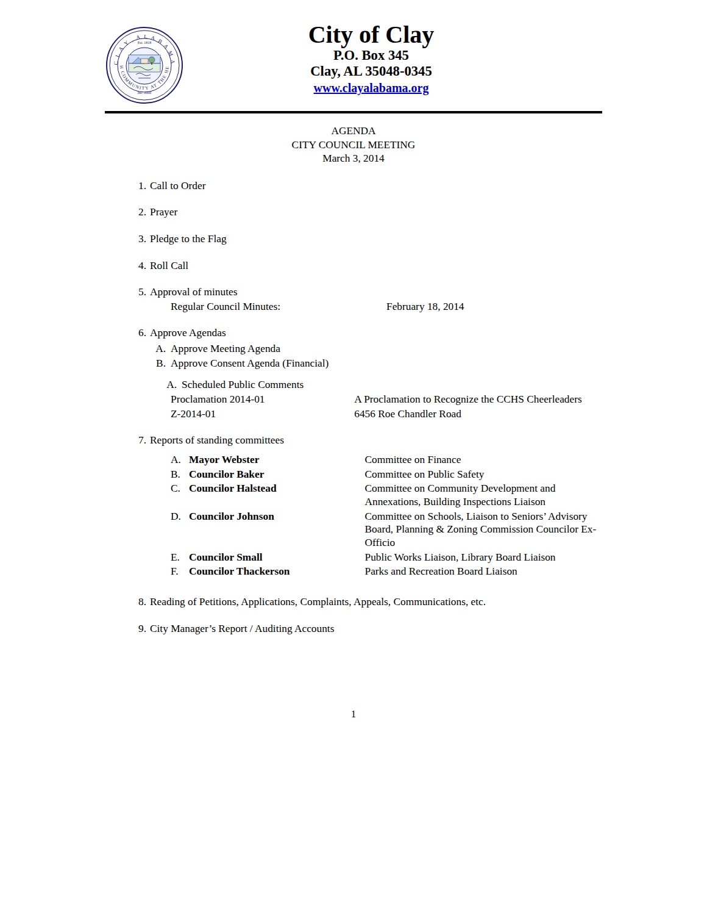C L A Y , A L A B A M A WITH COMMUNITY AT THE HEART Est. 1818 Inc. 2000
City of Clay
P.O. Box 345
Clay, AL 35048-0345
www.clayalabama.org
AGENDA
CITY COUNCIL MEETING
March 3, 2014
Call to Order
Prayer
Pledge to the Flag
Roll Call
Approval of minutes
Regular Council Minutes:
February 18, 2014
Approve Agendas
A. Approve Meeting Agenda
B. Approve Consent Agenda (Financial)
A. Scheduled Public Comments
Proclamation 2014-01
A Proclamation to Recognize the CCHS Cheerleaders
Z-2014-01
6456 Roe Chandler Road
Reports of standing committees
A.
Mayor Webster
Committee on Finance
B.
Councilor Baker
Committee on Public Safety
C.
Councilor Halstead
Committee on Community Development and Annexations, Building Inspections Liaison
D.
Councilor Johnson
Committee on Schools, Liaison to Seniors’ Advisory Board, Planning & Zoning Commission Councilor Ex-Officio
E.
Councilor Small
Public Works Liaison, Library Board Liaison
F.
Councilor Thackerson
Parks and Recreation Board Liaison
Reading of Petitions, Applications, Complaints, Appeals, Communications, etc.
City Manager’s Report / Auditing Accounts
1